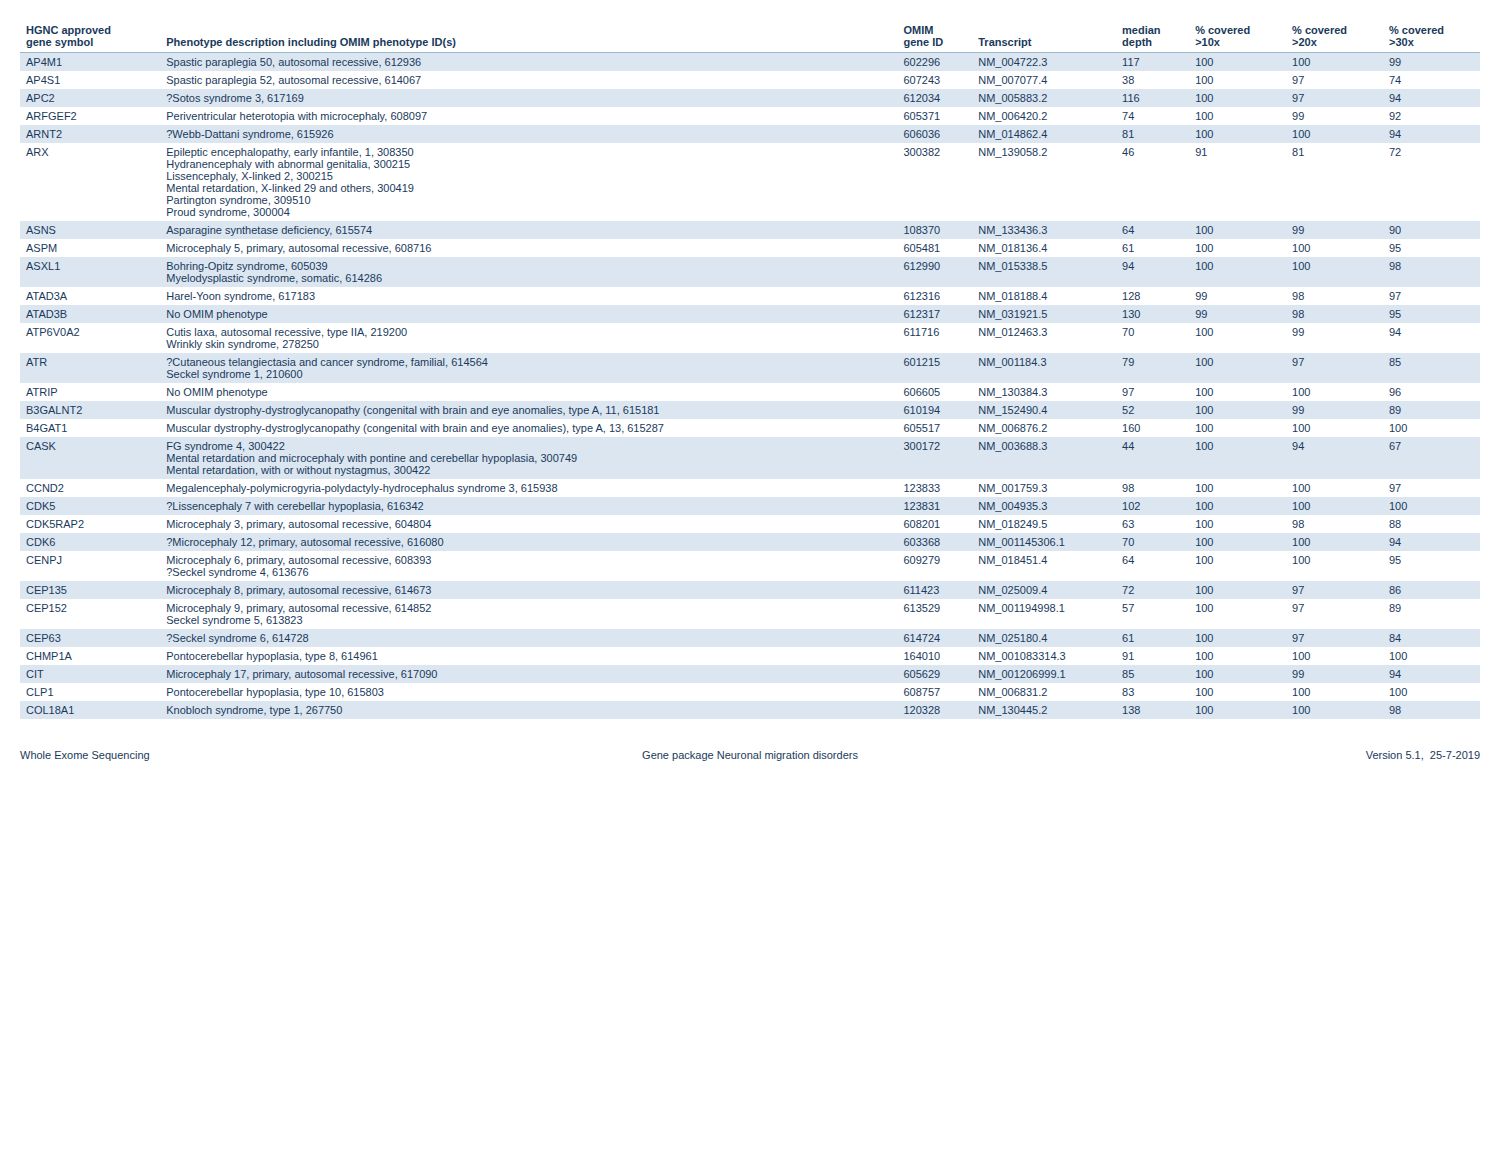| HGNC approved gene symbol | Phenotype description including OMIM phenotype ID(s) | OMIM gene ID | Transcript | median depth | % covered >10x | % covered >20x | % covered >30x |
| --- | --- | --- | --- | --- | --- | --- | --- |
| AP4M1 | Spastic paraplegia 50, autosomal recessive, 612936 | 602296 | NM_004722.3 | 117 | 100 | 100 | 99 |
| AP4S1 | Spastic paraplegia 52, autosomal recessive, 614067 | 607243 | NM_007077.4 | 38 | 100 | 97 | 74 |
| APC2 | ?Sotos syndrome 3, 617169 | 612034 | NM_005883.2 | 116 | 100 | 97 | 94 |
| ARFGEF2 | Periventricular heterotopia with microcephaly, 608097 | 605371 | NM_006420.2 | 74 | 100 | 99 | 92 |
| ARNT2 | ?Webb-Dattani syndrome, 615926 | 606036 | NM_014862.4 | 81 | 100 | 100 | 94 |
| ARX | Epileptic encephalopathy, early infantile, 1, 308350 Hydranencephaly with abnormal genitalia, 300215 Lissencephaly, X-linked 2, 300215 Mental retardation, X-linked 29 and others, 300419 Partington syndrome, 309510 Proud syndrome, 300004 | 300382 | NM_139058.2 | 46 | 91 | 81 | 72 |
| ASNS | Asparagine synthetase deficiency, 615574 | 108370 | NM_133436.3 | 64 | 100 | 99 | 90 |
| ASPM | Microcephaly 5, primary, autosomal recessive, 608716 | 605481 | NM_018136.4 | 61 | 100 | 100 | 95 |
| ASXL1 | Bohring-Opitz syndrome, 605039 Myelodysplastic syndrome, somatic, 614286 | 612990 | NM_015338.5 | 94 | 100 | 100 | 98 |
| ATAD3A | Harel-Yoon syndrome, 617183 | 612316 | NM_018188.4 | 128 | 99 | 98 | 97 |
| ATAD3B | No OMIM phenotype | 612317 | NM_031921.5 | 130 | 99 | 98 | 95 |
| ATP6V0A2 | Cutis laxa, autosomal recessive, type IIA, 219200 Wrinkly skin syndrome, 278250 | 611716 | NM_012463.3 | 70 | 100 | 99 | 94 |
| ATR | ?Cutaneous telangiectasia and cancer syndrome, familial, 614564 Seckel syndrome 1, 210600 | 601215 | NM_001184.3 | 79 | 100 | 97 | 85 |
| ATRIP | No OMIM phenotype | 606605 | NM_130384.3 | 97 | 100 | 100 | 96 |
| B3GALNT2 | Muscular dystrophy-dystroglycanopathy (congenital with brain and eye anomalies, type A, 11, 615181 | 610194 | NM_152490.4 | 52 | 100 | 99 | 89 |
| B4GAT1 | Muscular dystrophy-dystroglycanopathy (congenital with brain and eye anomalies), type A, 13, 615287 | 605517 | NM_006876.2 | 160 | 100 | 100 | 100 |
| CASK | FG syndrome 4, 300422 Mental retardation and microcephaly with pontine and cerebellar hypoplasia, 300749 Mental retardation, with or without nystagmus, 300422 | 300172 | NM_003688.3 | 44 | 100 | 94 | 67 |
| CCND2 | Megalencephaly-polymicrogyria-polydactyly-hydrocephalus syndrome 3, 615938 | 123833 | NM_001759.3 | 98 | 100 | 100 | 97 |
| CDK5 | ?Lissencephaly 7 with cerebellar hypoplasia, 616342 | 123831 | NM_004935.3 | 102 | 100 | 100 | 100 |
| CDK5RAP2 | Microcephaly 3, primary, autosomal recessive, 604804 | 608201 | NM_018249.5 | 63 | 100 | 98 | 88 |
| CDK6 | ?Microcephaly 12, primary, autosomal recessive, 616080 | 603368 | NM_001145306.1 | 70 | 100 | 100 | 94 |
| CENPJ | Microcephaly 6, primary, autosomal recessive, 608393 ?Seckel syndrome 4, 613676 | 609279 | NM_018451.4 | 64 | 100 | 100 | 95 |
| CEP135 | Microcephaly 8, primary, autosomal recessive, 614673 | 611423 | NM_025009.4 | 72 | 100 | 97 | 86 |
| CEP152 | Microcephaly 9, primary, autosomal recessive, 614852 Seckel syndrome 5, 613823 | 613529 | NM_001194998.1 | 57 | 100 | 97 | 89 |
| CEP63 | ?Seckel syndrome 6, 614728 | 614724 | NM_025180.4 | 61 | 100 | 97 | 84 |
| CHMP1A | Pontocerebellar hypoplasia, type 8, 614961 | 164010 | NM_001083314.3 | 91 | 100 | 100 | 100 |
| CIT | Microcephaly 17, primary, autosomal recessive, 617090 | 605629 | NM_001206999.1 | 85 | 100 | 99 | 94 |
| CLP1 | Pontocerebellar hypoplasia, type 10, 615803 | 608757 | NM_006831.2 | 83 | 100 | 100 | 100 |
| COL18A1 | Knobloch syndrome, type 1, 267750 | 120328 | NM_130445.2 | 138 | 100 | 100 | 98 |
Whole Exome Sequencing
Gene package Neuronal migration disorders
Version 5.1, 25-7-2019